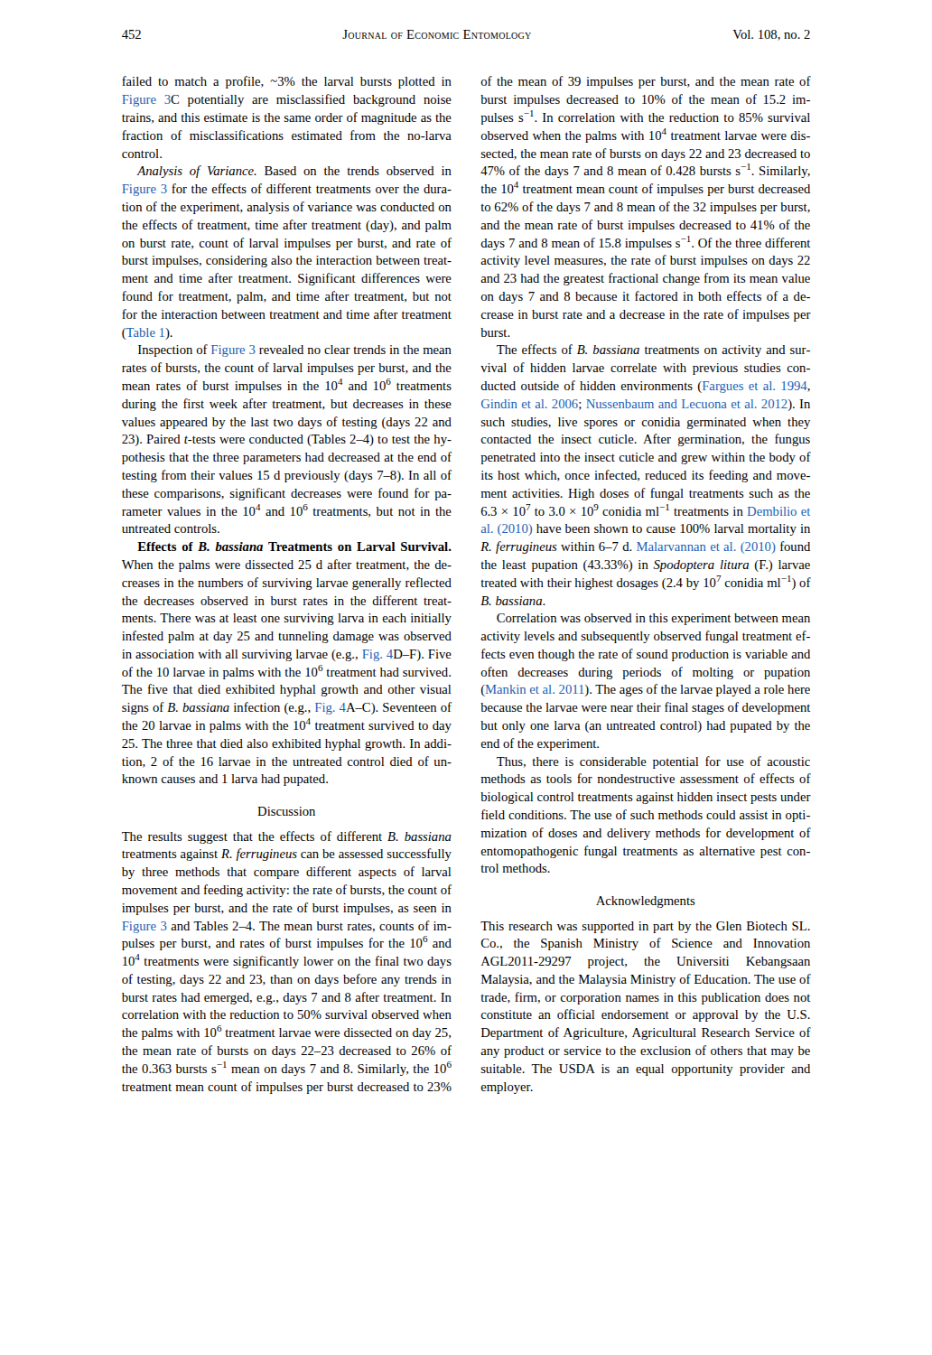452 Journal of Economic Entomology Vol. 108, no. 2
failed to match a profile, ~3% the larval bursts plotted in Figure 3 C potentially are misclassified background noise trains, and this estimate is the same order of magnitude as the fraction of misclassifications estimated from the no-larva control.
Analysis of Variance. Based on the trends observed in Figure 3 for the effects of different treatments over the duration of the experiment, analysis of variance was conducted on the effects of treatment, time after treatment (day), and palm on burst rate, count of larval impulses per burst, and rate of burst impulses, considering also the interaction between treatment and time after treatment. Significant differences were found for treatment, palm, and time after treatment, but not for the interaction between treatment and time after treatment (Table 1).
Inspection of Figure 3 revealed no clear trends in the mean rates of bursts, the count of larval impulses per burst, and the mean rates of burst impulses in the 104 and 106 treatments during the first week after treatment, but decreases in these values appeared by the last two days of testing (days 22 and 23). Paired t-tests were conducted (Tables 2–4) to test the hypothesis that the three parameters had decreased at the end of testing from their values 15 d previously (days 7–8). In all of these comparisons, significant decreases were found for parameter values in the 104 and 106 treatments, but not in the untreated controls.
Effects of B. bassiana Treatments on Larval Survival. When the palms were dissected 25 d after treatment, the decreases in the numbers of surviving larvae generally reflected the decreases observed in burst rates in the different treatments. There was at least one surviving larva in each initially infested palm at day 25 and tunneling damage was observed in association with all surviving larvae (e.g., Fig. 4 D–F). Five of the 10 larvae in palms with the 106 treatment had survived. The five that died exhibited hyphal growth and other visual signs of B. bassiana infection (e.g., Fig. 4 A–C). Seventeen of the 20 larvae in palms with the 104 treatment survived to day 25. The three that died also exhibited hyphal growth. In addition, 2 of the 16 larvae in the untreated control died of unknown causes and 1 larva had pupated.
Discussion
The results suggest that the effects of different B. bassiana treatments against R. ferrugineus can be assessed successfully by three methods that compare different aspects of larval movement and feeding activity: the rate of bursts, the count of impulses per burst, and the rate of burst impulses, as seen in Figure 3 and Tables 2–4. The mean burst rates, counts of impulses per burst, and rates of burst impulses for the 106 and 104 treatments were significantly lower on the final two days of testing, days 22 and 23, than on days before any trends in burst rates had emerged, e.g., days 7 and 8 after treatment. In correlation with the reduction to 50% survival observed when the palms with 106 treatment larvae were dissected on day 25, the mean rate of bursts on days 22–23 decreased to 26% of the 0.363 bursts s−1 mean on days 7 and 8. Similarly, the 106 treatment mean count of impulses per burst decreased to 23% of the mean of 39 impulses per burst, and the mean rate of burst impulses decreased to 10% of the mean of 15.2 impulses s−1. In correlation with the reduction to 85% survival observed when the palms with 104 treatment larvae were dissected, the mean rate of bursts on days 22 and 23 decreased to 47% of the days 7 and 8 mean of 0.428 bursts s−1. Similarly, the 104 treatment mean count of impulses per burst decreased to 62% of the days 7 and 8 mean of the 32 impulses per burst, and the mean rate of burst impulses decreased to 41% of the days 7 and 8 mean of 15.8 impulses s−1. Of the three different activity level measures, the rate of burst impulses on days 22 and 23 had the greatest fractional change from its mean value on days 7 and 8 because it factored in both effects of a decrease in burst rate and a decrease in the rate of impulses per burst.
The effects of B. bassiana treatments on activity and survival of hidden larvae correlate with previous studies conducted outside of hidden environments (Fargues et al. 1994, Gindin et al. 2006; Nussenbaum and Lecuona et al. 2012). In such studies, live spores or conidia germinated when they contacted the insect cuticle. After germination, the fungus penetrated into the insect cuticle and grew within the body of its host which, once infected, reduced its feeding and movement activities. High doses of fungal treatments such as the 6.3 × 107 to 3.0 × 109 conidia ml−1 treatments in Dembilio et al. (2010) have been shown to cause 100% larval mortality in R. ferrugineus within 6–7 d. Malarvannan et al. (2010) found the least pupation (43.33%) in Spodoptera litura (F.) larvae treated with their highest dosages (2.4 by 107 conidia ml−1) of B. bassiana.
Correlation was observed in this experiment between mean activity levels and subsequently observed fungal treatment effects even though the rate of sound production is variable and often decreases during periods of molting or pupation (Mankin et al. 2011). The ages of the larvae played a role here because the larvae were near their final stages of development but only one larva (an untreated control) had pupated by the end of the experiment.
Thus, there is considerable potential for use of acoustic methods as tools for nondestructive assessment of effects of biological control treatments against hidden insect pests under field conditions. The use of such methods could assist in optimization of doses and delivery methods for development of entomopathogenic fungal treatments as alternative pest control methods.
Acknowledgments
This research was supported in part by the Glen Biotech SL. Co., the Spanish Ministry of Science and Innovation AGL2011-29297 project, the Universiti Kebangsaan Malaysia, and the Malaysia Ministry of Education. The use of trade, firm, or corporation names in this publication does not constitute an official endorsement or approval by the U.S. Department of Agriculture, Agricultural Research Service of any product or service to the exclusion of others that may be suitable. The USDA is an equal opportunity provider and employer.